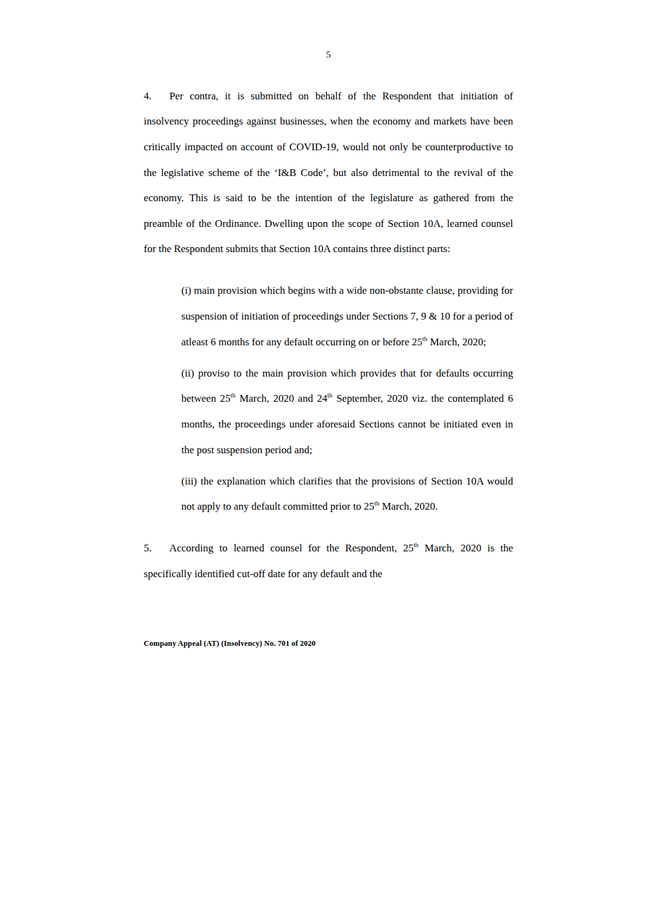5
4. Per contra, it is submitted on behalf of the Respondent that initiation of insolvency proceedings against businesses, when the economy and markets have been critically impacted on account of COVID-19, would not only be counterproductive to the legislative scheme of the ‘I&B Code’, but also detrimental to the revival of the economy. This is said to be the intention of the legislature as gathered from the preamble of the Ordinance. Dwelling upon the scope of Section 10A, learned counsel for the Respondent submits that Section 10A contains three distinct parts:
(i) main provision which begins with a wide non-obstante clause, providing for suspension of initiation of proceedings under Sections 7, 9 & 10 for a period of atleast 6 months for any default occurring on or before 25th March, 2020;
(ii) proviso to the main provision which provides that for defaults occurring between 25th March, 2020 and 24th September, 2020 viz. the contemplated 6 months, the proceedings under aforesaid Sections cannot be initiated even in the post suspension period and;
(iii) the explanation which clarifies that the provisions of Section 10A would not apply to any default committed prior to 25th March, 2020.
5. According to learned counsel for the Respondent, 25th March, 2020 is the specifically identified cut-off date for any default and the
Company Appeal (AT) (Insolvency) No. 701 of 2020